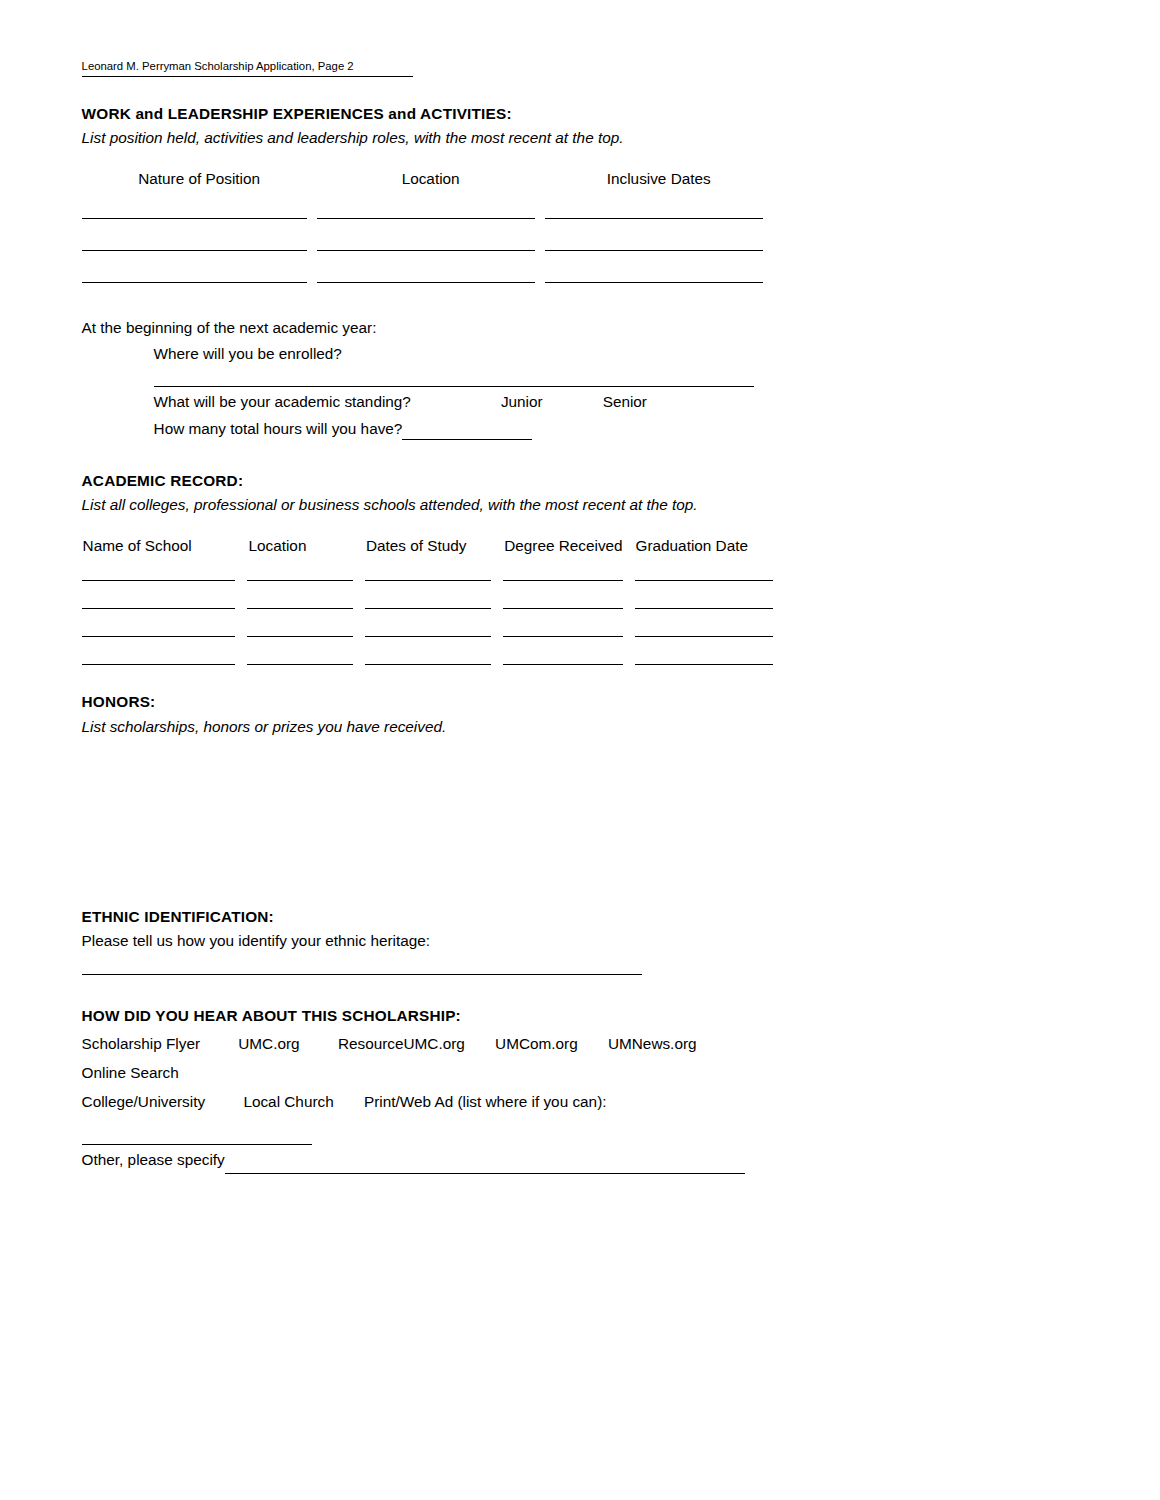Leonard M. Perryman Scholarship Application, Page 2
WORK and LEADERSHIP EXPERIENCES and ACTIVITIES:
List position held, activities and leadership roles, with the most recent at the top.
| Nature of Position | Location | Inclusive Dates |
At the beginning of the next academic year:
Where will you be enrolled?
What will be your academic standing? Junior Senior
How many total hours will you have?
ACADEMIC RECORD:
List all colleges, professional or business schools attended, with the most recent at the top.
| Name of School | Location | Dates of Study | Degree Received | Graduation Date |
HONORS:
List scholarships, honors or prizes you have received.
ETHNIC IDENTIFICATION:
Please tell us how you identify your ethnic heritage:
HOW DID YOU HEAR ABOUT THIS SCHOLARSHIP:
Scholarship Flyer UMC.org ResourceUMC.org UMCom.org UMNews.org Online Search
College/University Local Church Print/Web Ad (list where if you can):
Other, please specify